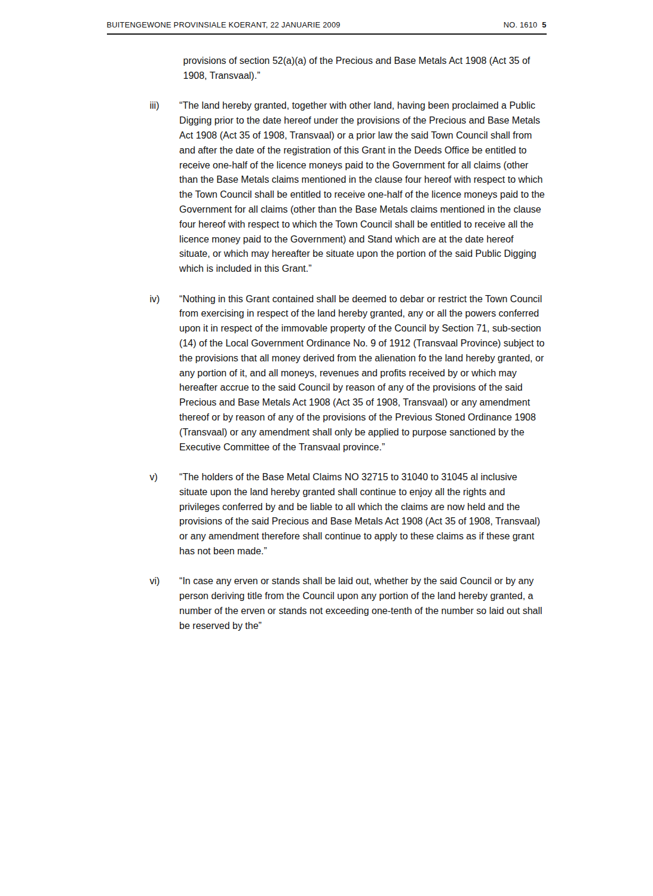Buitengewone Provinsiale Koerant, 22 Januarie 2009 No. 1610 5
provisions of section 52(a)(a) of the Precious and Base Metals Act 1908 (Act 35 of 1908, Transvaal).”
iii)
The land hereby granted, together with other land, having been proclaimed a Public Digging prior to the date hereof under the provisions of the Precious and Base Metals Act 1908 (Act 35 of 1908, Transvaal) or a prior law the said Town Council shall from and after the date of the registration of this Grant in the Deeds Office be entitled to receive one-half of the licence moneys paid to the Government for all claims (other than the Base Metals claims mentioned in the clause four hereof with respect to which the Town Council shall be entitled to receive one-half of the licence moneys paid to the Government for all claims (other than the Base Metals claims mentioned in the clause four hereof with respect to which the Town Council shall be entitled to receive all the licence money paid to the Government) and Stand which are at the date hereof situate, or which may hereafter be situate upon the portion of the said Public Digging which is included in this Grant.
iv)
Nothing in this Grant contained shall be deemed to debar or restrict the Town Council from exercising in respect of the land hereby granted, any or all the powers conferred upon it in respect of the immovable property of the Council by Section 71, sub-section (14) of the Local Government Ordinance No. 9 of 1912 (Transvaal Province) subject to the provisions that all money derived from the alienation fo the land hereby granted, or any portion of it, and all moneys, revenues and profits received by or which may hereafter accrue to the said Council by reason of any of the provisions of the said Precious and Base Metals Act 1908 (Act 35 of 1908, Transvaal) or any amendment thereof or by reason of any of the provisions of the Previous Stoned Ordinance 1908 (Transvaal) or any amendment shall only be applied to purpose sanctioned by the Executive Committee of the Transvaal province.
v)
The holders of the Base Metal Claims NO 32715 to 31040 to 31045 al inclusive situate upon the land hereby granted shall continue to enjoy all the rights and privileges conferred by and be liable to all which the claims are now held and the provisions of the said Precious and Base Metals Act 1908 (Act 35 of 1908, Transvaal) or any amendment therefore shall continue to apply to these claims as if these grant has not been made.
vi)
In case any erven or stands shall be laid out, whether by the said Council or by any person deriving title from the Council upon any portion of the land hereby granted, a number of the erven or stands not exceeding one-tenth of the number so laid out shall be reserved by the